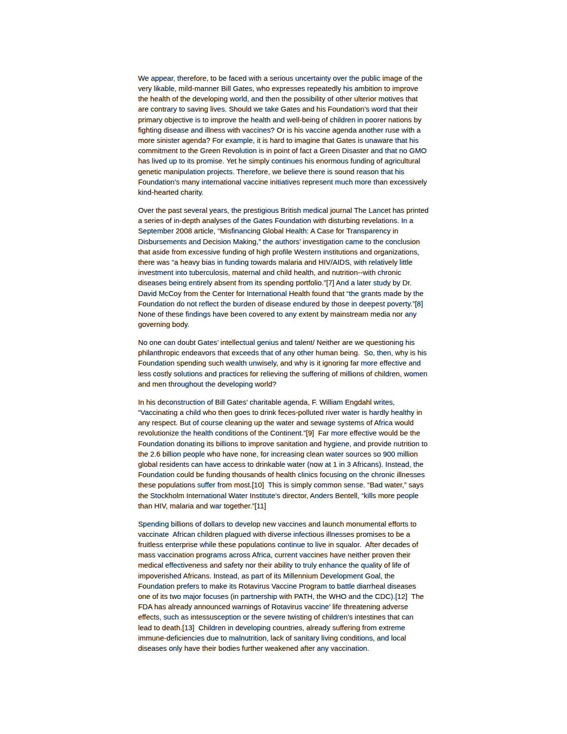We appear, therefore, to be faced with a serious uncertainty over the public image of the very likable, mild-manner Bill Gates, who expresses repeatedly his ambition to improve the health of the developing world, and then the possibility of other ulterior motives that are contrary to saving lives. Should we take Gates and his Foundation’s word that their primary objective is to improve the health and well-being of children in poorer nations by fighting disease and illness with vaccines? Or is his vaccine agenda another ruse with a more sinister agenda? For example, it is hard to imagine that Gates is unaware that his commitment to the Green Revolution is in point of fact a Green Disaster and that no GMO has lived up to its promise. Yet he simply continues his enormous funding of agricultural genetic manipulation projects. Therefore, we believe there is sound reason that his Foundation’s many international vaccine initiatives represent much more than excessively kind-hearted charity.
Over the past several years, the prestigious British medical journal The Lancet has printed a series of in-depth analyses of the Gates Foundation with disturbing revelations. In a September 2008 article, “Misfinancing Global Health: A Case for Transparency in Disbursements and Decision Making,” the authors’ investigation came to the conclusion that aside from excessive funding of high profile Western institutions and organizations, there was “a heavy bias in funding towards malaria and HIV/AIDS, with relatively little investment into tuberculosis, maternal and child health, and nutrition--with chronic diseases being entirely absent from its spending portfolio.”[7] And a later study by Dr. David McCoy from the Center for International Health found that “the grants made by the Foundation do not reflect the burden of disease endured by those in deepest poverty.”[8] None of these findings have been covered to any extent by mainstream media nor any governing body.
No one can doubt Gates’ intellectual genius and talent/ Neither are we questioning his philanthropic endeavors that exceeds that of any other human being. So, then, why is his Foundation spending such wealth unwisely, and why is it ignoring far more effective and less costly solutions and practices for relieving the suffering of millions of children, women and men throughout the developing world?
In his deconstruction of Bill Gates’ charitable agenda, F. William Engdahl writes, “Vaccinating a child who then goes to drink feces-polluted river water is hardly healthy in any respect. But of course cleaning up the water and sewage systems of Africa would revolutionize the health conditions of the Continent.”[9] Far more effective would be the Foundation donating its billions to improve sanitation and hygiene, and provide nutrition to the 2.6 billion people who have none, for increasing clean water sources so 900 million global residents can have access to drinkable water (now at 1 in 3 Africans). Instead, the Foundation could be funding thousands of health clinics focusing on the chronic illnesses these populations suffer from most.[10] This is simply common sense. “Bad water,” says the Stockholm International Water Institute’s director, Anders Bentell, “kills more people than HIV, malaria and war together.”[11]
Spending billions of dollars to develop new vaccines and launch monumental efforts to vaccinate African children plagued with diverse infectious illnesses promises to be a fruitless enterprise while these populations continue to live in squalor. After decades of mass vaccination programs across Africa, current vaccines have neither proven their medical effectiveness and safety nor their ability to truly enhance the quality of life of impoverished Africans. Instead, as part of its Millennium Development Goal, the Foundation prefers to make its Rotavirus Vaccine Program to battle diarrheal diseases one of its two major focuses (in partnership with PATH, the WHO and the CDC).[12] The FDA has already announced warnings of Rotavirus vaccine’ life threatening adverse effects, such as intessusception or the severe twisting of children’s intestines that can lead to death.[13] Children in developing countries, already suffering from extreme immune-deficiencies due to malnutrition, lack of sanitary living conditions, and local diseases only have their bodies further weakened after any vaccination.